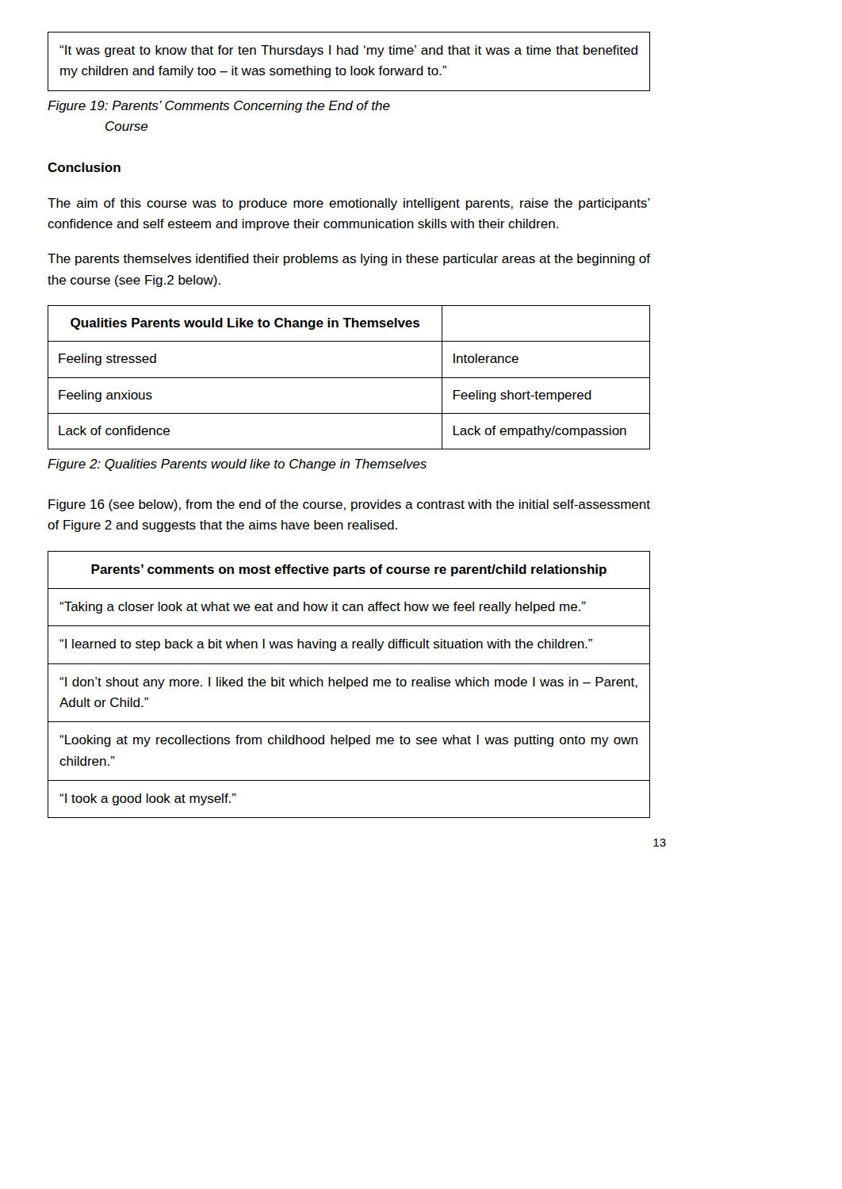“It was great to know that for ten Thursdays I had ‘my time’ and that it was a time that benefited my children and family too – it was something to look forward to.”
Figure 19: Parents’ Comments Concerning the End of theCourse
Conclusion
The aim of this course was to produce more emotionally intelligent parents, raise the participants’ confidence and self esteem and improve their communication skills with their children.
The parents themselves identified their problems as lying in these particular areas at the beginning of the course (see Fig.2 below).
| Qualities Parents would Like to Change in Themselves | |
| --- | --- |
| Feeling stressed | Intolerance |
| Feeling anxious | Feeling short-tempered |
| Lack of confidence | Lack of empathy/compassion |
Figure 2: Qualities Parents would like to Change in Themselves
Figure 16 (see below), from the end of the course, provides a contrast with the initial self-assessment of Figure 2 and suggests that the aims have been realised.
| Parents’ comments on most effective parts of course re parent/child relationship |
| --- |
| “Taking a closer look at what we eat and how it can affect how we feel really helped me.” |
| “I learned to step back a bit when I was having a really difficult situation with the children.” |
| “I don’t shout any more. I liked the bit which helped me to realise which mode I was in – Parent, Adult or Child.” |
| “Looking at my recollections from childhood helped me to see what I was putting onto my own children.” |
| “I took a good look at myself.” |
13